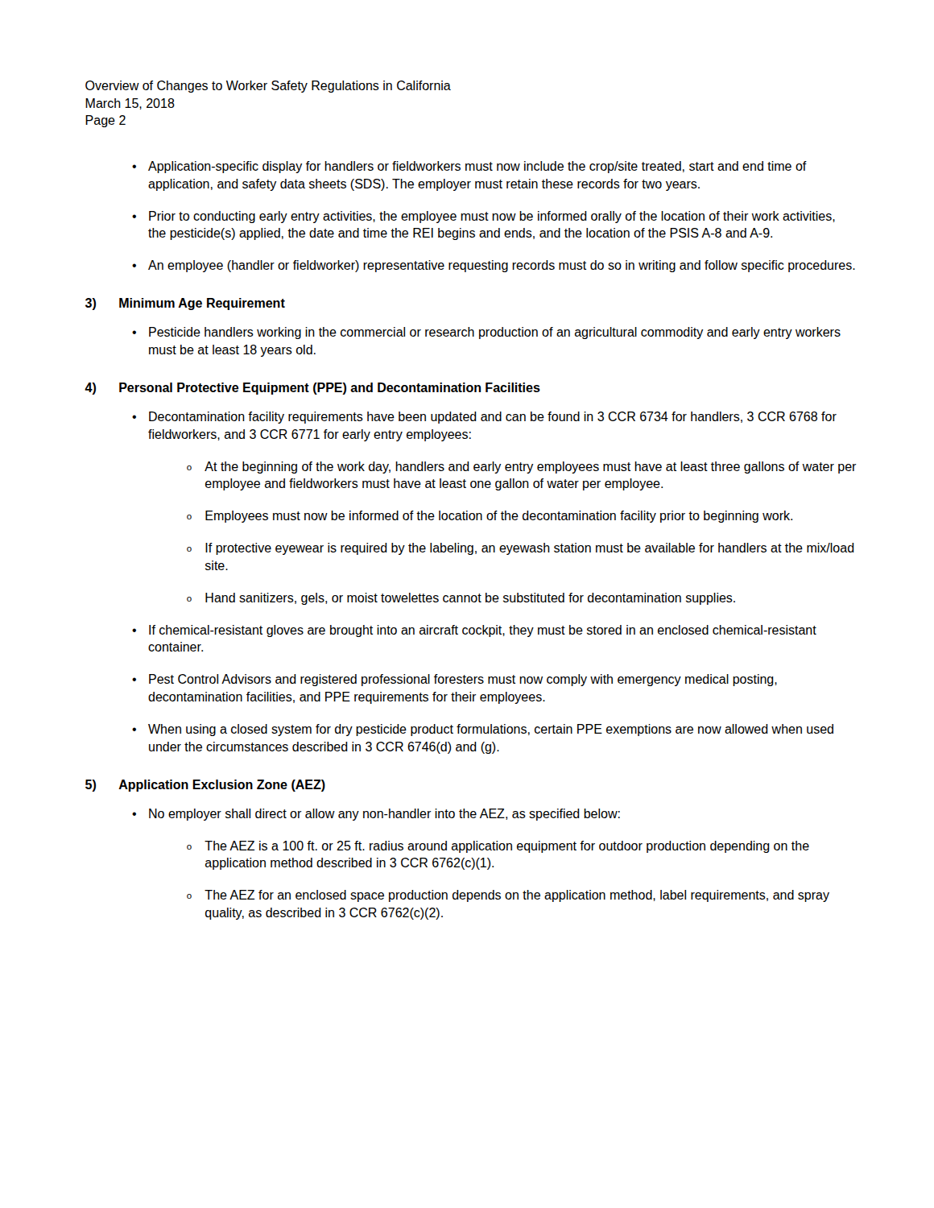Overview of Changes to Worker Safety Regulations in California
March 15, 2018
Page 2
Application-specific display for handlers or fieldworkers must now include the crop/site treated, start and end time of application, and safety data sheets (SDS). The employer must retain these records for two years.
Prior to conducting early entry activities, the employee must now be informed orally of the location of their work activities, the pesticide(s) applied, the date and time the REI begins and ends, and the location of the PSIS A-8 and A-9.
An employee (handler or fieldworker) representative requesting records must do so in writing and follow specific procedures.
3) Minimum Age Requirement
Pesticide handlers working in the commercial or research production of an agricultural commodity and early entry workers must be at least 18 years old.
4) Personal Protective Equipment (PPE) and Decontamination Facilities
Decontamination facility requirements have been updated and can be found in 3 CCR 6734 for handlers, 3 CCR 6768 for fieldworkers, and 3 CCR 6771 for early entry employees:
At the beginning of the work day, handlers and early entry employees must have at least three gallons of water per employee and fieldworkers must have at least one gallon of water per employee.
Employees must now be informed of the location of the decontamination facility prior to beginning work.
If protective eyewear is required by the labeling, an eyewash station must be available for handlers at the mix/load site.
Hand sanitizers, gels, or moist towelettes cannot be substituted for decontamination supplies.
If chemical-resistant gloves are brought into an aircraft cockpit, they must be stored in an enclosed chemical-resistant container.
Pest Control Advisors and registered professional foresters must now comply with emergency medical posting, decontamination facilities, and PPE requirements for their employees.
When using a closed system for dry pesticide product formulations, certain PPE exemptions are now allowed when used under the circumstances described in 3 CCR 6746(d) and (g).
5) Application Exclusion Zone (AEZ)
No employer shall direct or allow any non-handler into the AEZ, as specified below:
The AEZ is a 100 ft. or 25 ft. radius around application equipment for outdoor production depending on the application method described in 3 CCR 6762(c)(1).
The AEZ for an enclosed space production depends on the application method, label requirements, and spray quality, as described in 3 CCR 6762(c)(2).